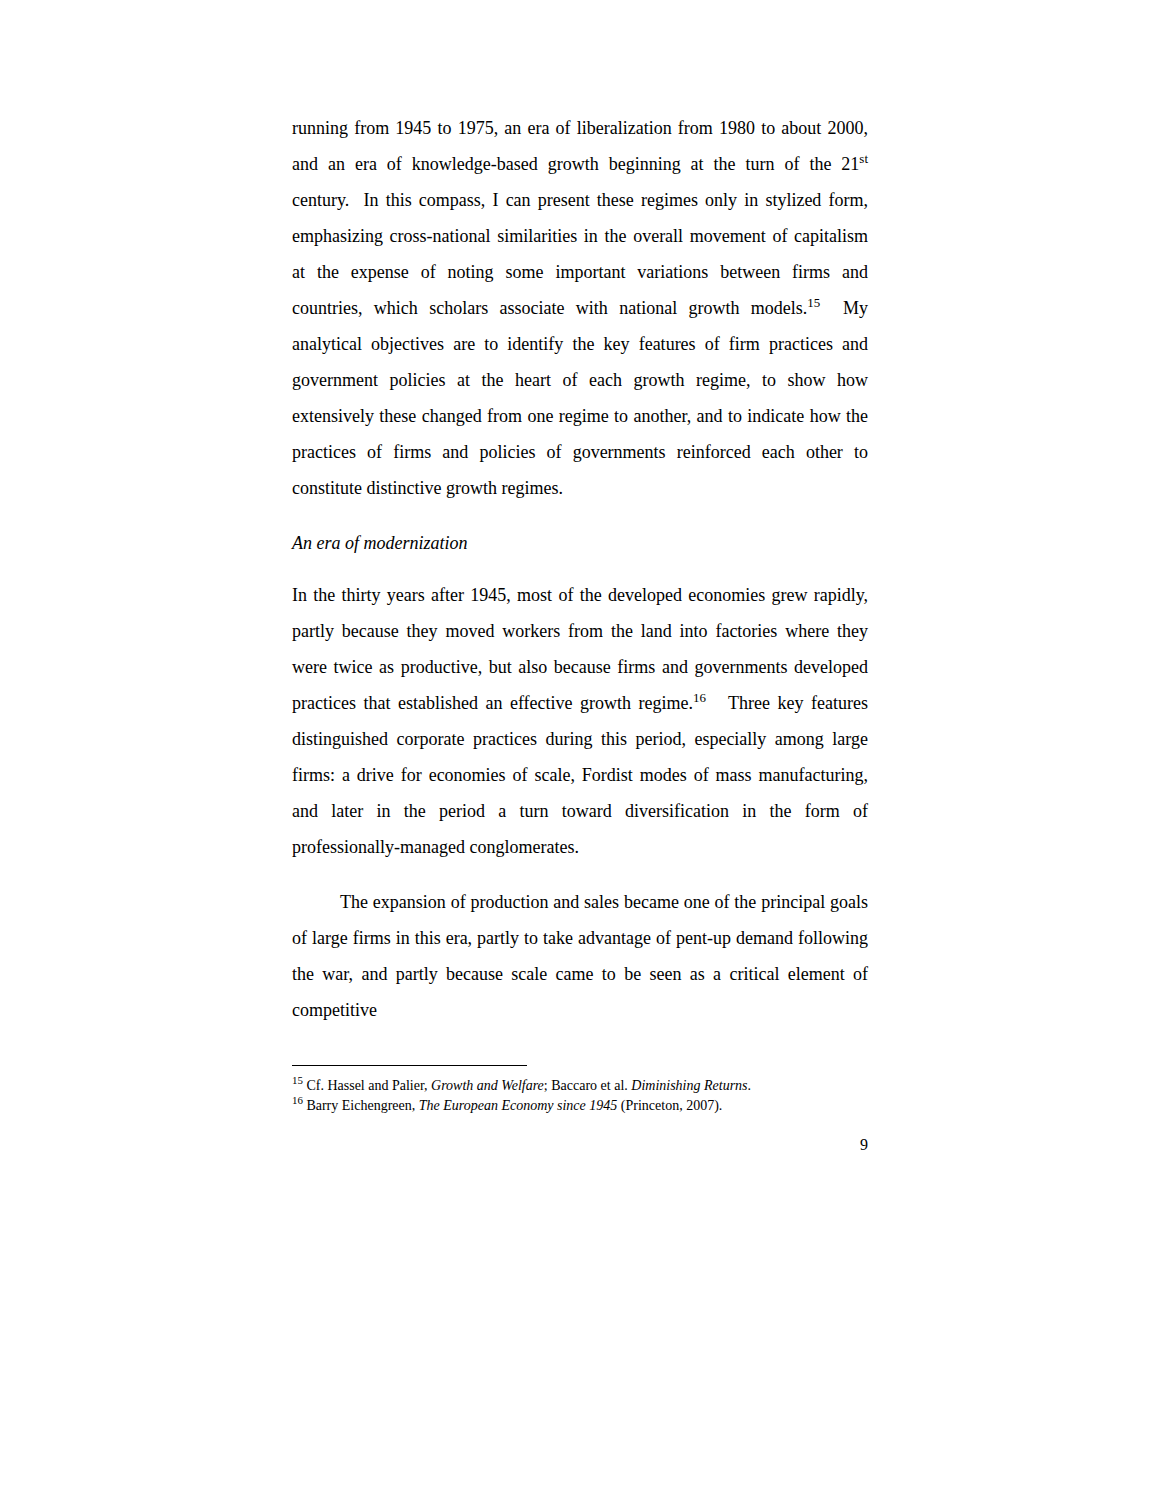running from 1945 to 1975, an era of liberalization from 1980 to about 2000, and an era of knowledge-based growth beginning at the turn of the 21st century. In this compass, I can present these regimes only in stylized form, emphasizing cross-national similarities in the overall movement of capitalism at the expense of noting some important variations between firms and countries, which scholars associate with national growth models.15 My analytical objectives are to identify the key features of firm practices and government policies at the heart of each growth regime, to show how extensively these changed from one regime to another, and to indicate how the practices of firms and policies of governments reinforced each other to constitute distinctive growth regimes.
An era of modernization
In the thirty years after 1945, most of the developed economies grew rapidly, partly because they moved workers from the land into factories where they were twice as productive, but also because firms and governments developed practices that established an effective growth regime.16 Three key features distinguished corporate practices during this period, especially among large firms: a drive for economies of scale, Fordist modes of mass manufacturing, and later in the period a turn toward diversification in the form of professionally-managed conglomerates.
The expansion of production and sales became one of the principal goals of large firms in this era, partly to take advantage of pent-up demand following the war, and partly because scale came to be seen as a critical element of competitive
15 Cf. Hassel and Palier, Growth and Welfare; Baccaro et al. Diminishing Returns.
16 Barry Eichengreen, The European Economy since 1945 (Princeton, 2007).
9